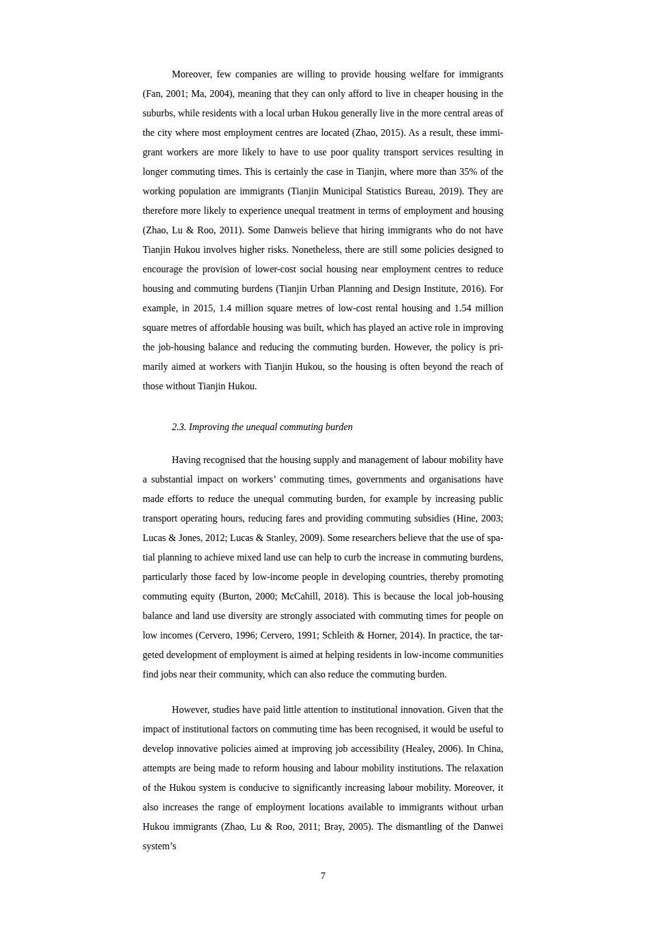Moreover, few companies are willing to provide housing welfare for immigrants (Fan, 2001; Ma, 2004), meaning that they can only afford to live in cheaper housing in the suburbs, while residents with a local urban Hukou generally live in the more central areas of the city where most employment centres are located (Zhao, 2015). As a result, these immigrant workers are more likely to have to use poor quality transport services resulting in longer commuting times. This is certainly the case in Tianjin, where more than 35% of the working population are immigrants (Tianjin Municipal Statistics Bureau, 2019). They are therefore more likely to experience unequal treatment in terms of employment and housing (Zhao, Lu & Roo, 2011). Some Danweis believe that hiring immigrants who do not have Tianjin Hukou involves higher risks. Nonetheless, there are still some policies designed to encourage the provision of lower-cost social housing near employment centres to reduce housing and commuting burdens (Tianjin Urban Planning and Design Institute, 2016). For example, in 2015, 1.4 million square metres of low-cost rental housing and 1.54 million square metres of affordable housing was built, which has played an active role in improving the job-housing balance and reducing the commuting burden. However, the policy is primarily aimed at workers with Tianjin Hukou, so the housing is often beyond the reach of those without Tianjin Hukou.
2.3. Improving the unequal commuting burden
Having recognised that the housing supply and management of labour mobility have a substantial impact on workers’ commuting times, governments and organisations have made efforts to reduce the unequal commuting burden, for example by increasing public transport operating hours, reducing fares and providing commuting subsidies (Hine, 2003; Lucas & Jones, 2012; Lucas & Stanley, 2009). Some researchers believe that the use of spatial planning to achieve mixed land use can help to curb the increase in commuting burdens, particularly those faced by low-income people in developing countries, thereby promoting commuting equity (Burton, 2000; McCahill, 2018). This is because the local job-housing balance and land use diversity are strongly associated with commuting times for people on low incomes (Cervero, 1996; Cervero, 1991; Schleith & Horner, 2014). In practice, the targeted development of employment is aimed at helping residents in low-income communities find jobs near their community, which can also reduce the commuting burden.
However, studies have paid little attention to institutional innovation. Given that the impact of institutional factors on commuting time has been recognised, it would be useful to develop innovative policies aimed at improving job accessibility (Healey, 2006). In China, attempts are being made to reform housing and labour mobility institutions. The relaxation of the Hukou system is conducive to significantly increasing labour mobility. Moreover, it also increases the range of employment locations available to immigrants without urban Hukou immigrants (Zhao, Lu & Roo, 2011; Bray, 2005). The dismantling of the Danwei system’s
7